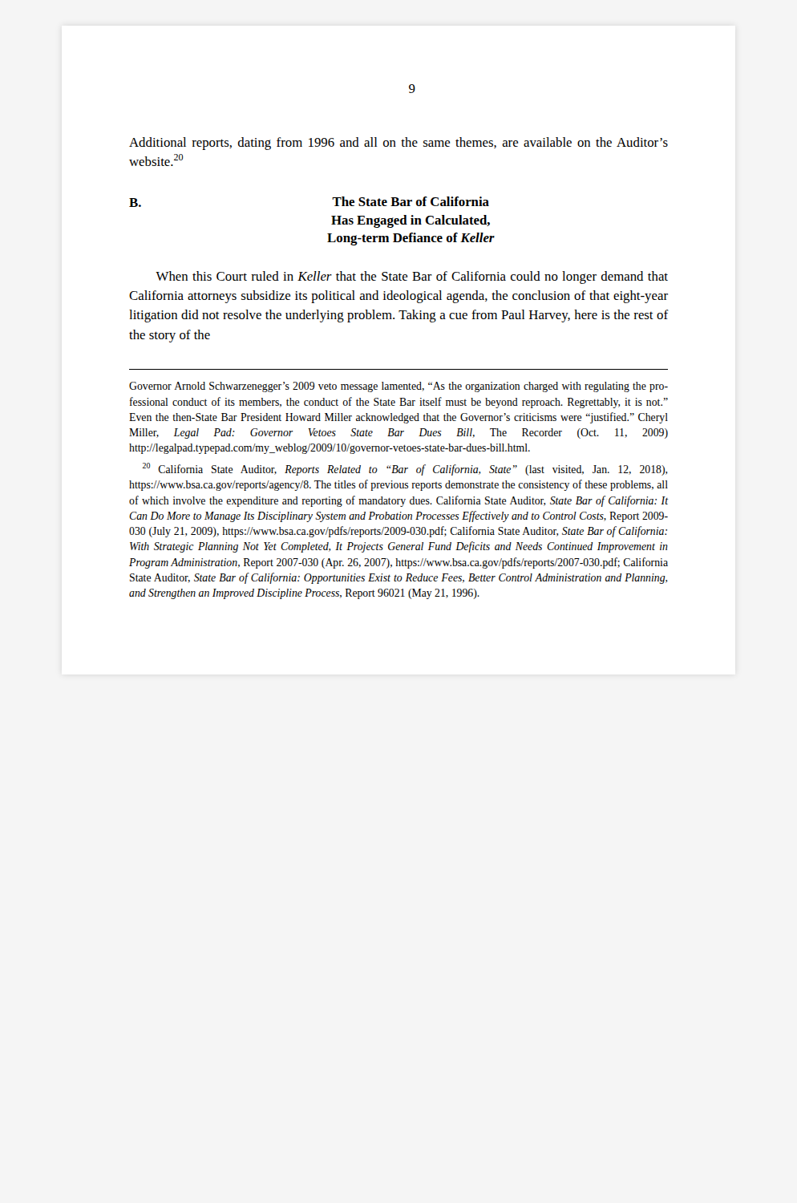9
Additional reports, dating from 1996 and all on the same themes, are available on the Auditor’s website.20
B.
The State Bar of California
Has Engaged in Calculated,
Long-term Defiance of Keller
When this Court ruled in Keller that the State Bar of California could no longer demand that California attorneys subsidize its political and ideological agenda, the conclusion of that eight-year litigation did not resolve the underlying problem. Taking a cue from Paul Harvey, here is the rest of the story of the
Governor Arnold Schwarzenegger’s 2009 veto message lamented, “As the organization charged with regulating the professional conduct of its members, the conduct of the State Bar itself must be beyond reproach. Regrettably, it is not.” Even the then-State Bar President Howard Miller acknowledged that the Governor’s criticisms were “justified.” Cheryl Miller, Legal Pad: Governor Vetoes State Bar Dues Bill, The Recorder (Oct. 11, 2009) http://legalpad.typepad.com/my_weblog/2009/10/governor-vetoes-state-bar-dues-bill.html.
20 California State Auditor, Reports Related to “Bar of California, State” (last visited, Jan. 12, 2018), https://www.bsa.ca.gov/reports/agency/8. The titles of previous reports demonstrate the consistency of these problems, all of which involve the expenditure and reporting of mandatory dues. California State Auditor, State Bar of California: It Can Do More to Manage Its Disciplinary System and Probation Processes Effectively and to Control Costs, Report 2009-030 (July 21, 2009), https://www.bsa.ca.gov/pdfs/reports/2009-030.pdf; California State Auditor, State Bar of California: With Strategic Planning Not Yet Completed, It Projects General Fund Deficits and Needs Continued Improvement in Program Administration, Report 2007-030 (Apr. 26, 2007), https://www.bsa.ca.gov/pdfs/reports/2007-030.pdf; California State Auditor, State Bar of California: Opportunities Exist to Reduce Fees, Better Control Administration and Planning, and Strengthen an Improved Discipline Process, Report 96021 (May 21, 1996).